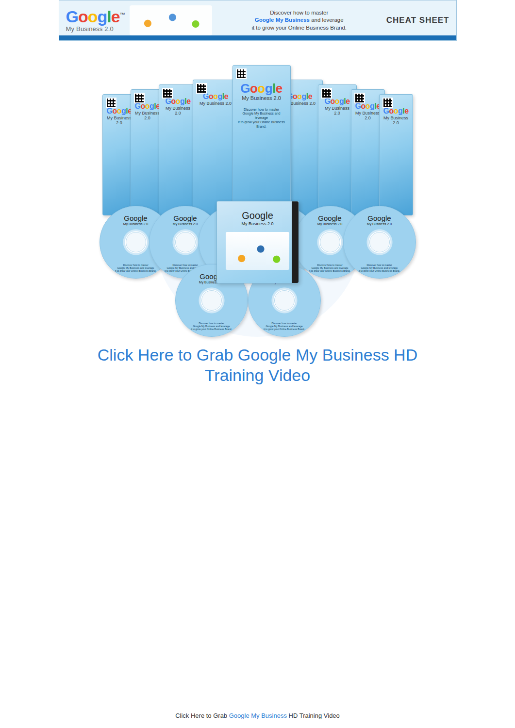Google™
My Business 2.0
Discover how to master
Google My Business and leverage
it to grow your Online Business Brand.
CHEAT SHEET
Google
My Business 2.0
Google
My Business 2.0
Google
My Business 2.0
Google
My Business 2.0
Google
My Business 2.0
Discover how to master
Google My Business and leverage
it to grow your Online Business Brand.
Google
My Business 2.0
Google
My Business 2.0
Google
My Business 2.0
Google
My Business 2.0
Google
My Business 2.0
Discover how to master
Google My Business and leverage
it to grow your Online Business Brand.
Google
My Business 2.0
Discover how to master
Google My Business and leverage
it to grow your Online Business Brand.
Google
My Business 2.0
Discover how to master
Google My Business and leverage
it to grow your Online Business Brand.
Google
My Business 2.0
Google
My Business 2.0
Discover how to master
Google My Business and leverage
it to grow your Online Business Brand.
Google
My Business 2.0
Discover how to master
Google My Business and leverage
it to grow your Online Business Brand.
Google
My Business 2.0
Discover how to master
Google My Business and leverage
it to grow your Online Business Brand.
Google
My Business 2.0
Discover how to master
Google My Business and leverage
it to grow your Online Business Brand.
Google
My Business 2.0
Discover how to master
Google My Business and leverage
it to grow your Online Business Brand.
Click Here to Grab Google My Business HD Training Video
Click Here to Grab Google My Business HD Training Video